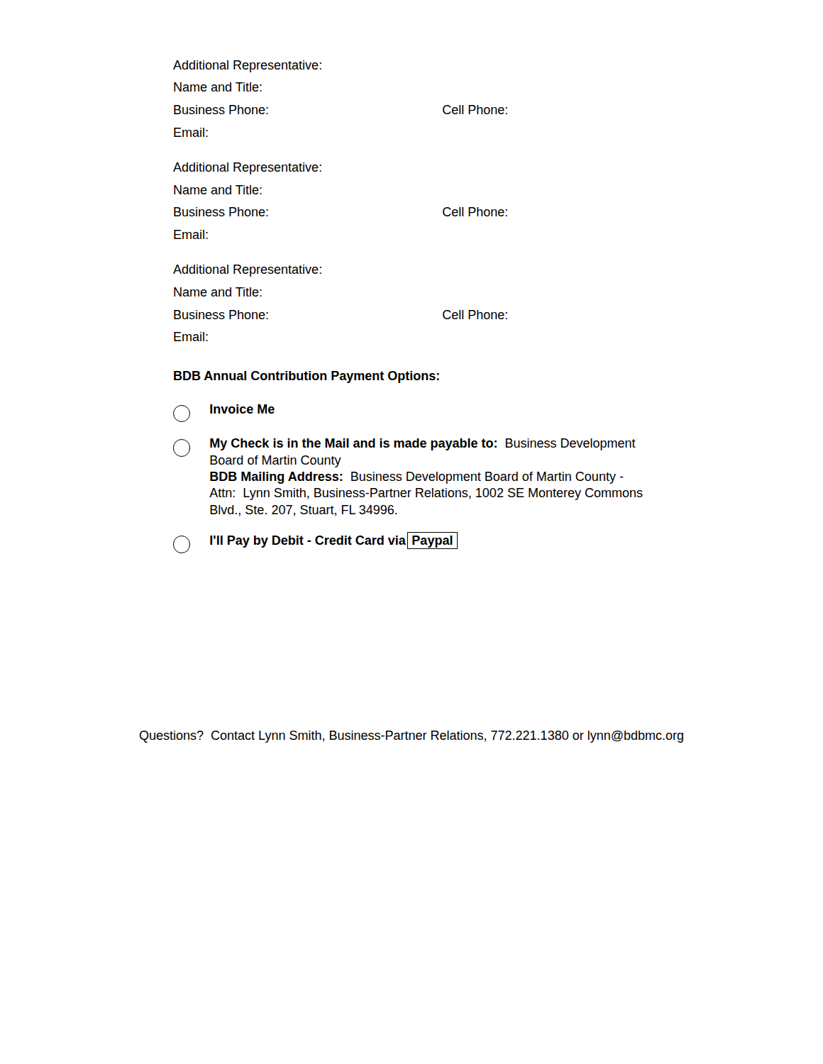Additional Representative:
Name and Title:
Business Phone: Cell Phone:
Email:
Additional Representative:
Name and Title:
Business Phone: Cell Phone:
Email:
Additional Representative:
Name and Title:
Business Phone: Cell Phone:
Email:
BDB Annual Contribution Payment Options:
Invoice Me
My Check is in the Mail and is made payable to: Business Development Board of Martin County
BDB Mailing Address: Business Development Board of Martin County - Attn: Lynn Smith, Business-Partner Relations, 1002 SE Monterey Commons Blvd., Ste. 207, Stuart, FL 34996.
I'll Pay by Debit - Credit Card via Paypal
Questions? Contact Lynn Smith, Business-Partner Relations, 772.221.1380 or lynn@bdbmc.org